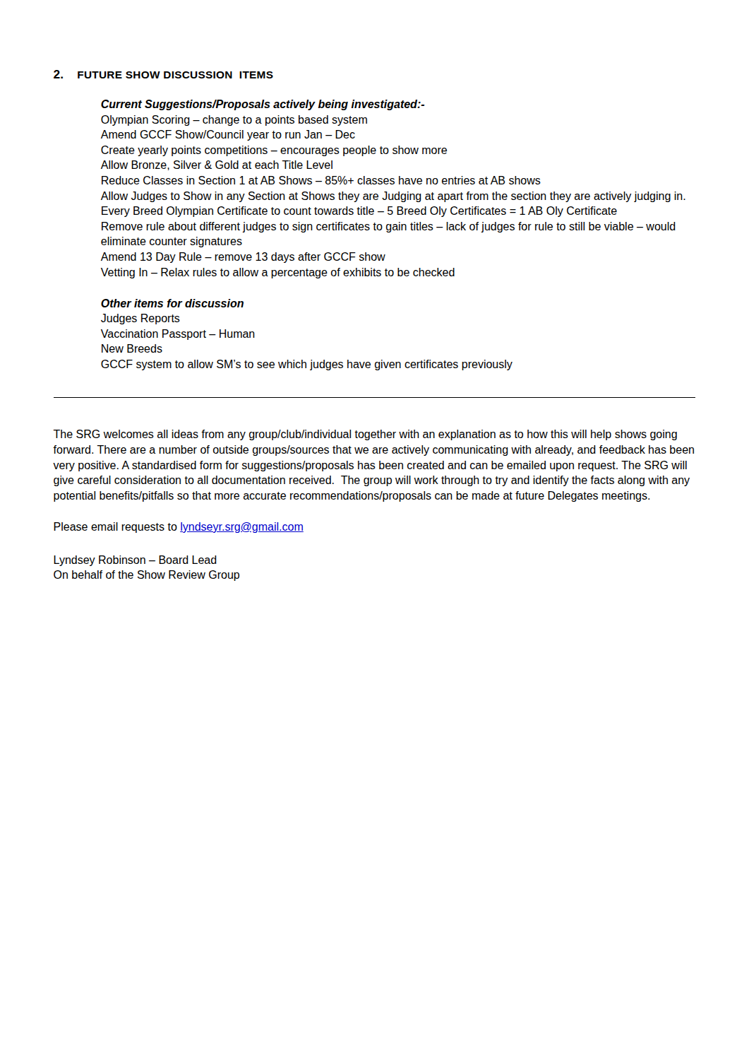2. FUTURE SHOW DISCUSSION ITEMS
Current Suggestions/Proposals actively being investigated:-
Olympian Scoring – change to a points based system
Amend GCCF Show/Council year to run Jan – Dec
Create yearly points competitions – encourages people to show more
Allow Bronze, Silver & Gold at each Title Level
Reduce Classes in Section 1 at AB Shows – 85%+ classes have no entries at AB shows
Allow Judges to Show in any Section at Shows they are Judging at apart from the section they are actively judging in.
Every Breed Olympian Certificate to count towards title – 5 Breed Oly Certificates = 1 AB Oly Certificate
Remove rule about different judges to sign certificates to gain titles – lack of judges for rule to still be viable – would eliminate counter signatures
Amend 13 Day Rule – remove 13 days after GCCF show
Vetting In – Relax rules to allow a percentage of exhibits to be checked
Other items for discussion
Judges Reports
Vaccination Passport – Human
New Breeds
GCCF system to allow SM’s to see which judges have given certificates previously
The SRG welcomes all ideas from any group/club/individual together with an explanation as to how this will help shows going forward. There are a number of outside groups/sources that we are actively communicating with already, and feedback has been very positive. A standardised form for suggestions/proposals has been created and can be emailed upon request. The SRG will give careful consideration to all documentation received. The group will work through to try and identify the facts along with any potential benefits/pitfalls so that more accurate recommendations/proposals can be made at future Delegates meetings.
Please email requests to lyndseyr.srg@gmail.com
Lyndsey Robinson – Board Lead
On behalf of the Show Review Group